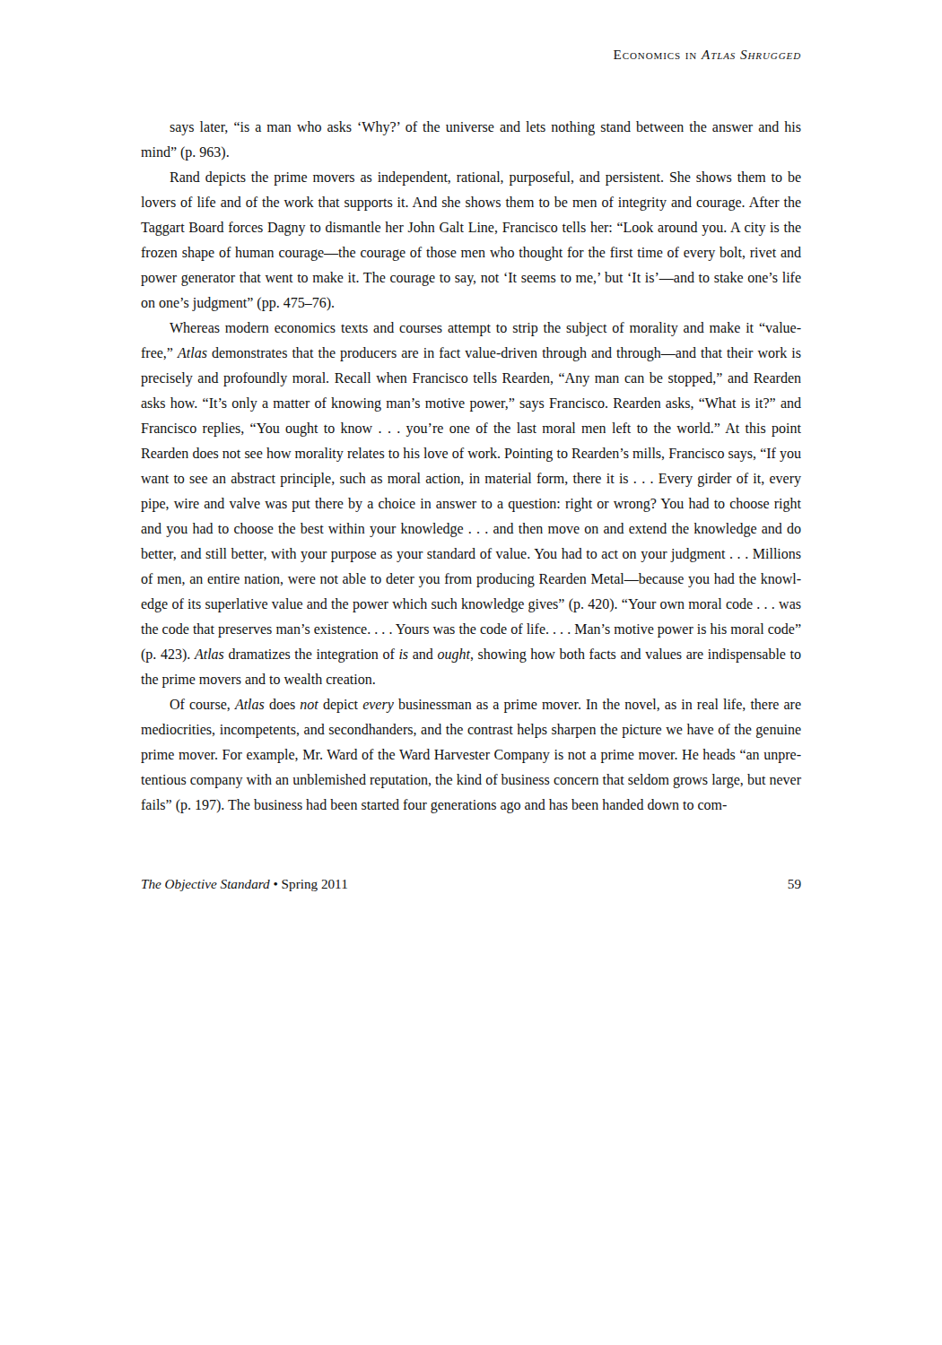Economics in Atlas Shrugged
says later, “is a man who asks ‘Why?’ of the universe and lets nothing stand between the answer and his mind” (p. 963).
Rand depicts the prime movers as independent, rational, purposeful, and persistent. She shows them to be lovers of life and of the work that supports it. And she shows them to be men of integrity and courage. After the Taggart Board forces Dagny to dismantle her John Galt Line, Francisco tells her: “Look around you. A city is the frozen shape of human courage—the courage of those men who thought for the first time of every bolt, rivet and power generator that went to make it. The courage to say, not ‘It seems to me,’ but ‘It is’—and to stake one’s life on one’s judgment” (pp. 475–76).
Whereas modern economics texts and courses attempt to strip the subject of morality and make it “value-free,” Atlas demonstrates that the producers are in fact value-driven through and through—and that their work is precisely and profoundly moral. Recall when Francisco tells Rearden, “Any man can be stopped,” and Rearden asks how. “It’s only a matter of knowing man’s motive power,” says Francisco. Rearden asks, “What is it?” and Francisco replies, “You ought to know . . . you’re one of the last moral men left to the world.” At this point Rearden does not see how morality relates to his love of work. Pointing to Rearden’s mills, Francisco says, “If you want to see an abstract principle, such as moral action, in material form, there it is . . . Every girder of it, every pipe, wire and valve was put there by a choice in answer to a question: right or wrong? You had to choose right and you had to choose the best within your knowledge . . . and then move on and extend the knowledge and do better, and still better, with your purpose as your standard of value. You had to act on your judgment . . . Millions of men, an entire nation, were not able to deter you from producing Rearden Metal—because you had the knowledge of its superlative value and the power which such knowledge gives” (p. 420). “Your own moral code . . . was the code that preserves man’s existence. . . . Yours was the code of life. . . . Man’s motive power is his moral code” (p. 423). Atlas dramatizes the integration of is and ought, showing how both facts and values are indispensable to the prime movers and to wealth creation.
Of course, Atlas does not depict every businessman as a prime mover. In the novel, as in real life, there are mediocrities, incompetents, and secondhanders, and the contrast helps sharpen the picture we have of the genuine prime mover. For example, Mr. Ward of the Ward Harvester Company is not a prime mover. He heads “an unpretentious company with an unblemished reputation, the kind of business concern that seldom grows large, but never fails” (p. 197). The business had been started four generations ago and has been handed down to com-
The Objective Standard • Spring 2011 59